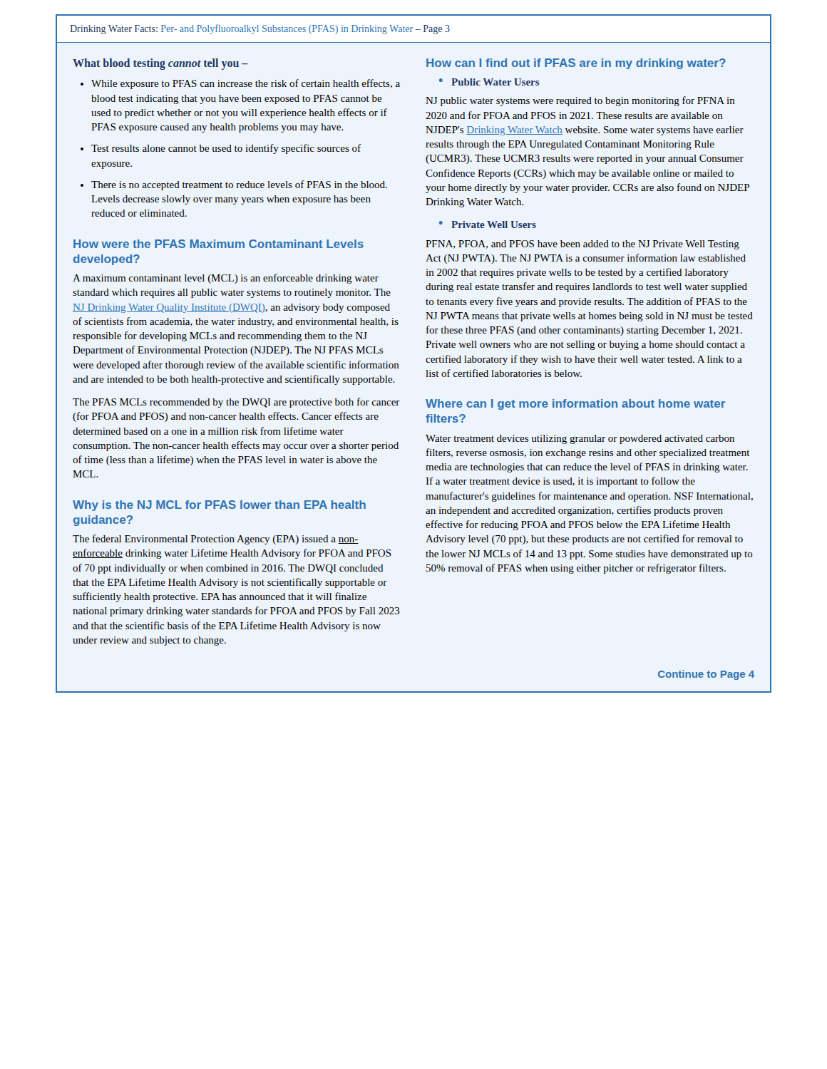Drinking Water Facts: Per- and Polyfluoroalkyl Substances (PFAS) in Drinking Water – Page 3
What blood testing cannot tell you –
While exposure to PFAS can increase the risk of certain health effects, a blood test indicating that you have been exposed to PFAS cannot be used to predict whether or not you will experience health effects or if PFAS exposure caused any health problems you may have.
Test results alone cannot be used to identify specific sources of exposure.
There is no accepted treatment to reduce levels of PFAS in the blood. Levels decrease slowly over many years when exposure has been reduced or eliminated.
How were the PFAS Maximum Contaminant Levels developed?
A maximum contaminant level (MCL) is an enforceable drinking water standard which requires all public water systems to routinely monitor. The NJ Drinking Water Quality Institute (DWQI), an advisory body composed of scientists from academia, the water industry, and environmental health, is responsible for developing MCLs and recommending them to the NJ Department of Environmental Protection (NJDEP). The NJ PFAS MCLs were developed after thorough review of the available scientific information and are intended to be both health-protective and scientifically supportable.
The PFAS MCLs recommended by the DWQI are protective both for cancer (for PFOA and PFOS) and non-cancer health effects. Cancer effects are determined based on a one in a million risk from lifetime water consumption. The non-cancer health effects may occur over a shorter period of time (less than a lifetime) when the PFAS level in water is above the MCL.
Why is the NJ MCL for PFAS lower than EPA health guidance?
The federal Environmental Protection Agency (EPA) issued a non-enforceable drinking water Lifetime Health Advisory for PFOA and PFOS of 70 ppt individually or when combined in 2016. The DWQI concluded that the EPA Lifetime Health Advisory is not scientifically supportable or sufficiently health protective. EPA has announced that it will finalize national primary drinking water standards for PFOA and PFOS by Fall 2023 and that the scientific basis of the EPA Lifetime Health Advisory is now under review and subject to change.
How can I find out if PFAS are in my drinking water?
Public Water Users
NJ public water systems were required to begin monitoring for PFNA in 2020 and for PFOA and PFOS in 2021. These results are available on NJDEP's Drinking Water Watch website. Some water systems have earlier results through the EPA Unregulated Contaminant Monitoring Rule (UCMR3). These UCMR3 results were reported in your annual Consumer Confidence Reports (CCRs) which may be available online or mailed to your home directly by your water provider. CCRs are also found on NJDEP Drinking Water Watch.
Private Well Users
PFNA, PFOA, and PFOS have been added to the NJ Private Well Testing Act (NJ PWTA). The NJ PWTA is a consumer information law established in 2002 that requires private wells to be tested by a certified laboratory during real estate transfer and requires landlords to test well water supplied to tenants every five years and provide results. The addition of PFAS to the NJ PWTA means that private wells at homes being sold in NJ must be tested for these three PFAS (and other contaminants) starting December 1, 2021. Private well owners who are not selling or buying a home should contact a certified laboratory if they wish to have their well water tested. A link to a list of certified laboratories is below.
Where can I get more information about home water filters?
Water treatment devices utilizing granular or powdered activated carbon filters, reverse osmosis, ion exchange resins and other specialized treatment media are technologies that can reduce the level of PFAS in drinking water. If a water treatment device is used, it is important to follow the manufacturer's guidelines for maintenance and operation. NSF International, an independent and accredited organization, certifies products proven effective for reducing PFOA and PFOS below the EPA Lifetime Health Advisory level (70 ppt), but these products are not certified for removal to the lower NJ MCLs of 14 and 13 ppt. Some studies have demonstrated up to 50% removal of PFAS when using either pitcher or refrigerator filters.
Continue to Page 4